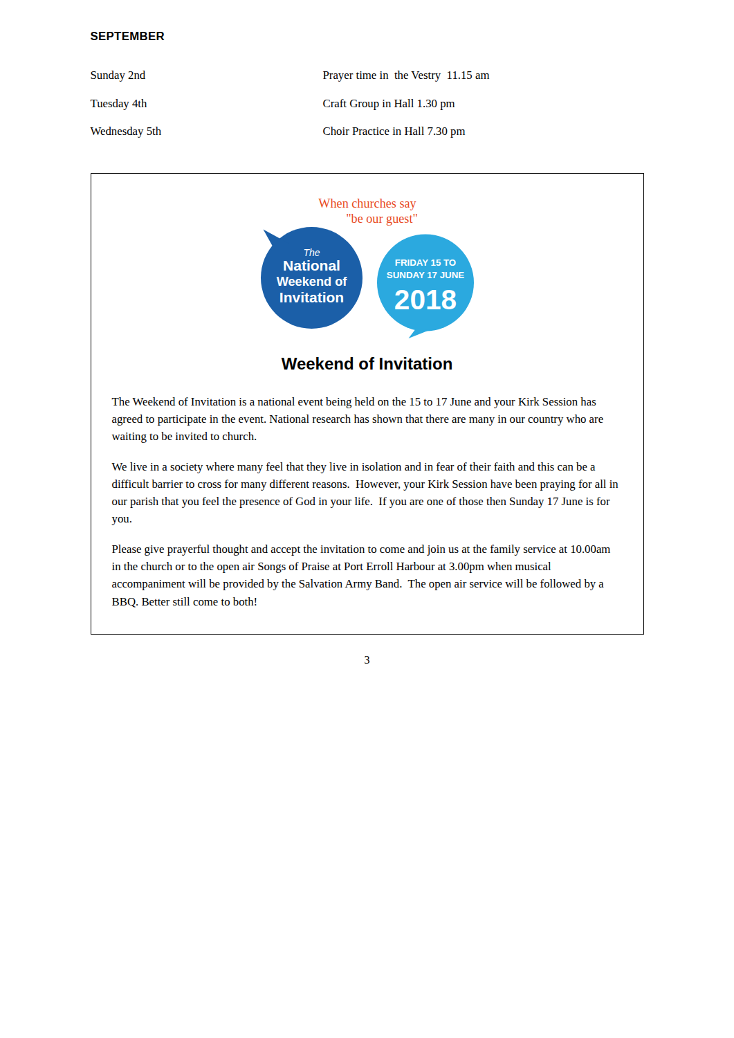SEPTEMBER
| Sunday 2nd | Prayer time in the Vestry 11.15 am |
| Tuesday 4th | Craft Group in Hall 1.30 pm |
| Wednesday 5th | Choir Practice in Hall 7.30 pm |
When churches say "be our guest" The National Weekend of Invitation FRIDAY 15 TO SUNDAY 17 JUNE 2018
Weekend of Invitation
The Weekend of Invitation is a national event being held on the 15 to 17 June and your Kirk Session has agreed to participate in the event. National research has shown that there are many in our country who are waiting to be invited to church.
We live in a society where many feel that they live in isolation and in fear of their faith and this can be a difficult barrier to cross for many different reasons. However, your Kirk Session have been praying for all in our parish that you feel the presence of God in your life. If you are one of those then Sunday 17 June is for you.
Please give prayerful thought and accept the invitation to come and join us at the family service at 10.00am in the church or to the open air Songs of Praise at Port Erroll Harbour at 3.00pm when musical accompaniment will be provided by the Salvation Army Band. The open air service will be followed by a BBQ. Better still come to both!
3